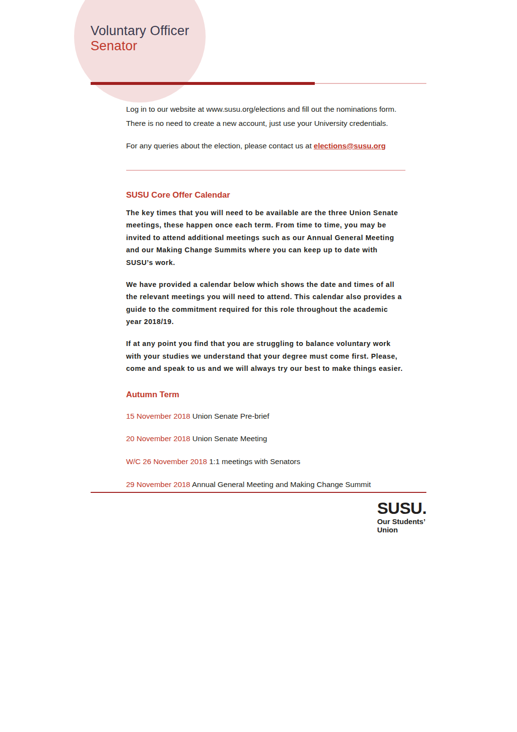Voluntary Officer
Senator
Log in to our website at www.susu.org/elections and fill out the nominations form. There is no need to create a new account, just use your University credentials.
For any queries about the election, please contact us at elections@susu.org
SUSU Core Offer Calendar
The key times that you will need to be available are the three Union Senate meetings, these happen once each term. From time to time, you may be invited to attend additional meetings such as our Annual General Meeting and our Making Change Summits where you can keep up to date with SUSU’s work.
We have provided a calendar below which shows the date and times of all the relevant meetings you will need to attend. This calendar also provides a guide to the commitment required for this role throughout the academic year 2018/19.
If at any point you find that you are struggling to balance voluntary work with your studies we understand that your degree must come first. Please, come and speak to us and we will always try our best to make things easier.
Autumn Term
15 November 2018 Union Senate Pre-brief
20 November 2018 Union Senate Meeting
W/C 26 November 2018 1:1 meetings with Senators
29 November 2018 Annual General Meeting and Making Change Summit
SUSU.
Our Students’
Union